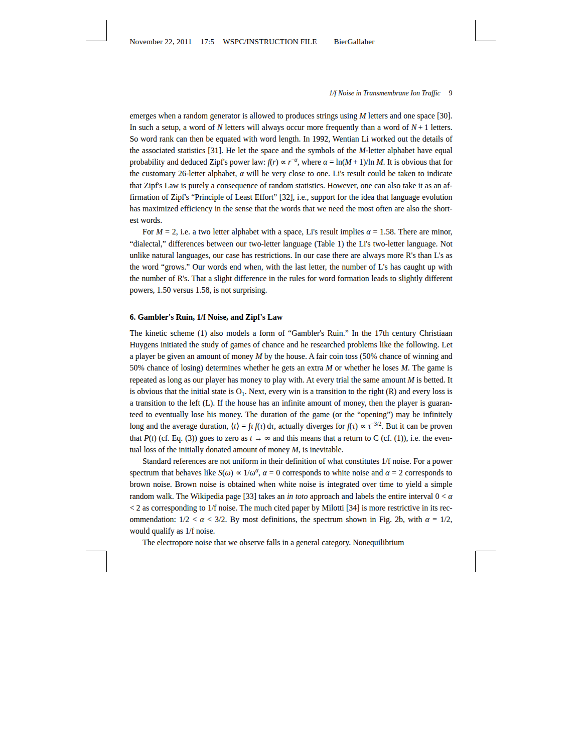November 22, 201117:5 WSPC/INSTRUCTION FILE BierGallaher
1/f Noise in Transmembrane Ion Traffic9
emerges when a random generator is allowed to produces strings using M letters and one space [30]. In such a setup, a word of N letters will always occur more frequently than a word of N + 1 letters. So word rank can then be equated with word length. In 1992, Wentian Li worked out the details of the associated statistics [31]. He let the space and the symbols of the M-letter alphabet have equal probability and deduced Zipf's power law: f(r) ∝ r−α, where α = ln(M + 1)/ln M. It is obvious that for the customary 26-letter alphabet, α will be very close to one. Li's result could be taken to indicate that Zipf's Law is purely a consequence of random statistics. However, one can also take it as an affirmation of Zipf's “Principle of Least Effort” [32], i.e., support for the idea that language evolution has maximized efficiency in the sense that the words that we need the most often are also the shortest words.
For M = 2, i.e. a two letter alphabet with a space, Li's result implies α = 1.58. There are minor, “dialectal,” differences between our two-letter language (Table 1) the Li's two-letter language. Not unlike natural languages, our case has restrictions. In our case there are always more R's than L's as the word “grows.” Our words end when, with the last letter, the number of L's has caught up with the number of R's. That a slight difference in the rules for word formation leads to slightly different powers, 1.50 versus 1.58, is not surprising.
6. Gambler's Ruin, 1/f Noise, and Zipf's Law
The kinetic scheme (1) also models a form of “Gambler's Ruin.” In the 17th century Christiaan Huygens initiated the study of games of chance and he researched problems like the following. Let a player be given an amount of money M by the house. A fair coin toss (50% chance of winning and 50% chance of losing) determines whether he gets an extra M or whether he loses M. The game is repeated as long as our player has money to play with. At every trial the same amount M is betted. It is obvious that the initial state is O1. Next, every win is a transition to the right (R) and every loss is a transition to the left (L). If the house has an infinite amount of money, then the player is guaranteed to eventually lose his money. The duration of the game (or the “opening”) may be infinitely long and the average duration, ⟨t⟩ = ∫τ f(τ) dτ, actually diverges for f(τ) ∝ τ−3/2. But it can be proven that P(t) (cf. Eq. (3)) goes to zero as t → ∞ and this means that a return to C (cf. (1)), i.e. the eventual loss of the initially donated amount of money M, is inevitable.
Standard references are not uniform in their definition of what constitutes 1/f noise. For a power spectrum that behaves like S(ω) ∝ 1/ωα, α = 0 corresponds to white noise and α = 2 corresponds to brown noise. Brown noise is obtained when white noise is integrated over time to yield a simple random walk. The Wikipedia page [33] takes an in toto approach and labels the entire interval 0 < α < 2 as corresponding to 1/f noise. The much cited paper by Milotti [34] is more restrictive in its recommendation: 1/2 < α < 3/2. By most definitions, the spectrum shown in Fig. 2b, with α = 1/2, would qualify as 1/f noise.
The electropore noise that we observe falls in a general category. Nonequilibrium